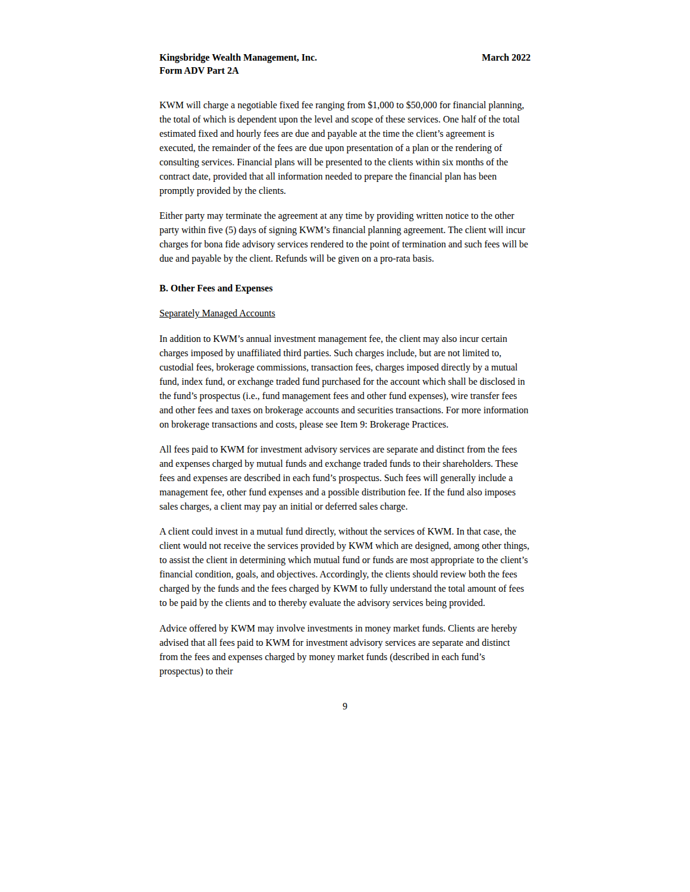Kingsbridge Wealth Management, Inc.
Form ADV Part 2A
March 2022
KWM will charge a negotiable fixed fee ranging from $1,000 to $50,000 for financial planning, the total of which is dependent upon the level and scope of these services. One half of the total estimated fixed and hourly fees are due and payable at the time the client’s agreement is executed, the remainder of the fees are due upon presentation of a plan or the rendering of consulting services. Financial plans will be presented to the clients within six months of the contract date, provided that all information needed to prepare the financial plan has been promptly provided by the clients.
Either party may terminate the agreement at any time by providing written notice to the other party within five (5) days of signing KWM’s financial planning agreement. The client will incur charges for bona fide advisory services rendered to the point of termination and such fees will be due and payable by the client. Refunds will be given on a pro-rata basis.
B. Other Fees and Expenses
Separately Managed Accounts
In addition to KWM’s annual investment management fee, the client may also incur certain charges imposed by unaffiliated third parties. Such charges include, but are not limited to, custodial fees, brokerage commissions, transaction fees, charges imposed directly by a mutual fund, index fund, or exchange traded fund purchased for the account which shall be disclosed in the fund’s prospectus (i.e., fund management fees and other fund expenses), wire transfer fees and other fees and taxes on brokerage accounts and securities transactions. For more information on brokerage transactions and costs, please see Item 9: Brokerage Practices.
All fees paid to KWM for investment advisory services are separate and distinct from the fees and expenses charged by mutual funds and exchange traded funds to their shareholders. These fees and expenses are described in each fund’s prospectus. Such fees will generally include a management fee, other fund expenses and a possible distribution fee. If the fund also imposes sales charges, a client may pay an initial or deferred sales charge.
A client could invest in a mutual fund directly, without the services of KWM. In that case, the client would not receive the services provided by KWM which are designed, among other things, to assist the client in determining which mutual fund or funds are most appropriate to the client’s financial condition, goals, and objectives. Accordingly, the clients should review both the fees charged by the funds and the fees charged by KWM to fully understand the total amount of fees to be paid by the clients and to thereby evaluate the advisory services being provided.
Advice offered by KWM may involve investments in money market funds. Clients are hereby advised that all fees paid to KWM for investment advisory services are separate and distinct from the fees and expenses charged by money market funds (described in each fund’s prospectus) to their
9